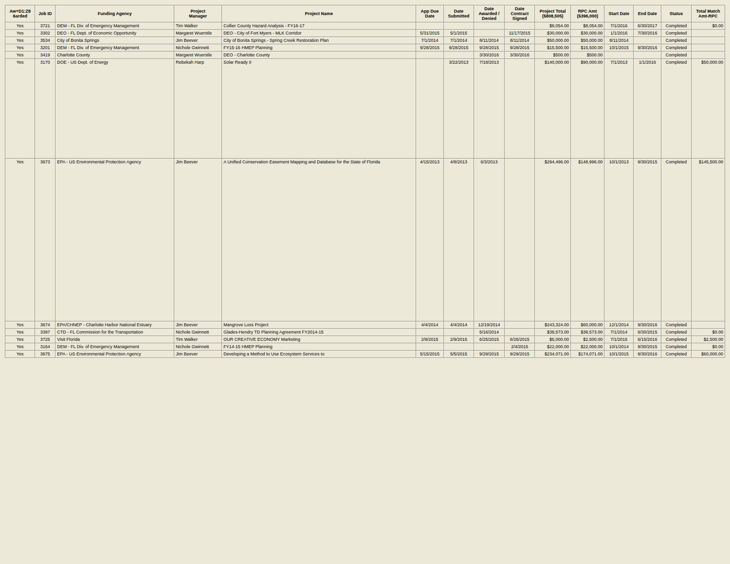| Aw+D1:Z8 6arded | Job ID | Funding Agency | Project Manager | Project Name | App Due Date | Date Submitted | Date Awarded / Denied | Date Contract Signed | Project Total ($808,505) | RPC Amt ($396,000) | Start Date | End Date | Status | Total Match Amt-RPC |
| --- | --- | --- | --- | --- | --- | --- | --- | --- | --- | --- | --- | --- | --- | --- |
| Yes | 3721 | DEM - FL Div. of Emergency Management | Tim Walker | Collier County Hazard Analysis - FY16-17 | | | | | $8,054.00 | $8,054.00 | 7/1/2016 | 6/30/2017 | Completed | $0.00 |
| Yes | 3302 | DEO - FL Dept. of Economic Opportunity | Margaret Wuerstle | DEO - City of Fort Myers - MLK Corridor | 5/31/2015 | 5/1/2015 | | 11/17/2015 | $30,000.00 | $30,000.00 | 1/1/2016 | 7/30/2016 | Completed | |
| Yes | 3534 | City of Bonita Springs | Jim Beever | City of Bonita Springs - Spring Creek Restoration Plan | 7/1/2014 | 7/1/2014 | 8/11/2014 | 8/11/2014 | $50,000.00 | $50,000.00 | 8/11/2014 | | Completed | |
| Yes | 3201 | DEM - FL Div. of Emergency Management | Nichole Gwinnett | FY15-16 HMEP Planning | 9/28/2015 | 9/28/2015 | 9/28/2015 | 9/28/2015 | $15,500.00 | $15,500.00 | 10/1/2015 | 9/30/2016 | Completed | |
| Yes | 3419 | Charlotte County | Margaret Wuerstle | DEO - Charlotte County | | | 3/30/2016 | 3/30/2016 | $500.00 | $500.00 | | | Completed | |
| Yes | 3170 | DOE - US Dept. of Energy | Rebekah Harp | Solar Ready II | | 3/22/2013 | 7/18/2013 | | $140,000.00 | $90,000.00 | 7/1/2013 | 1/1/2016 | Completed | $50,000.00 |
| Yes | 3673 | EPA - US Environmental Protection Agency | Jim Beever | A Unified Conservation Easement Mapping and Database for the State of Florida | 4/15/2013 | 4/8/2013 | 6/3/2013 | | $294,496.00 | $148,996.00 | 10/1/2013 | 9/30/2015 | Completed | $145,500.00 |
| Yes | 3674 | EPA/CHNEP - Charlotte Harbor National Estuary | Jim Beever | Mangrove Loss Project | 4/4/2014 | 4/4/2014 | 12/19/2014 | | $243,324.00 | $60,000.00 | 12/1/2014 | 9/30/2016 | Completed | |
| Yes | 3397 | CTD - FL Commission for the Transportation | Nichole Gwinnett | Glades-Hendry TD Planning Agreement FY2014-15 | | | 5/16/2014 | | $38,573.00 | $38,573.00 | 7/1/2014 | 6/30/2015 | Completed | $0.00 |
| Yes | 3725 | Visit Florida | Tim Walker | OUR CREATIVE ECONOMY Marketing | 2/9/2015 | 2/9/2015 | 6/25/2015 | 6/26/2015 | $5,000.00 | $2,500.00 | 7/1/2015 | 6/15/2016 | Completed | $2,500.00 |
| Yes | 3164 | DEM - FL Div. of Emergency Management | Nichole Gwinnett | FY14-15 HMEP Planning | | | | 2/4/2015 | $22,000.00 | $22,000.00 | 10/1/2014 | 9/30/2015 | Completed | $0.00 |
| Yes | 3675 | EPA - US Environmental Protection Agency | Jim Beever | Developing a Method to Use Ecosystem Services to | 5/15/2015 | 5/5/2015 | 9/29/2015 | 9/29/2015 | $234,071.00 | $174,071.00 | 10/1/2015 | 9/30/2016 | Completed | $60,000.00 |